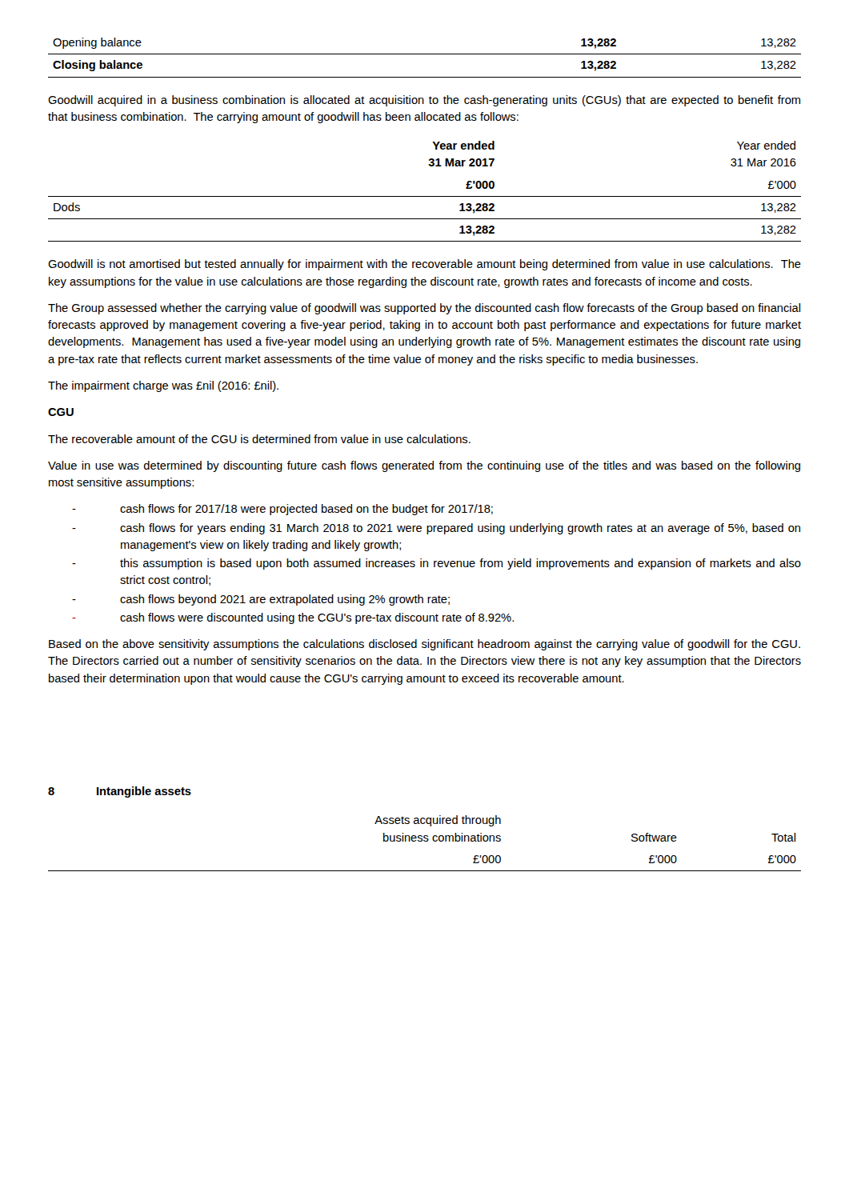| Opening balance | 13,282 | 13,282 |
| Closing balance | 13,282 | 13,282 |
Goodwill acquired in a business combination is allocated at acquisition to the cash-generating units (CGUs) that are expected to benefit from that business combination. The carrying amount of goodwill has been allocated as follows:
| | Year ended 31 Mar 2017 | Year ended 31 Mar 2016 |
| | £'000 | £'000 |
| Dods | 13,282 | 13,282 |
| | 13,282 | 13,282 |
Goodwill is not amortised but tested annually for impairment with the recoverable amount being determined from value in use calculations. The key assumptions for the value in use calculations are those regarding the discount rate, growth rates and forecasts of income and costs.
The Group assessed whether the carrying value of goodwill was supported by the discounted cash flow forecasts of the Group based on financial forecasts approved by management covering a five-year period, taking in to account both past performance and expectations for future market developments. Management has used a five-year model using an underlying growth rate of 5%. Management estimates the discount rate using a pre-tax rate that reflects current market assessments of the time value of money and the risks specific to media businesses.
The impairment charge was £nil (2016: £nil).
CGU
The recoverable amount of the CGU is determined from value in use calculations.
Value in use was determined by discounting future cash flows generated from the continuing use of the titles and was based on the following most sensitive assumptions:
cash flows for 2017/18 were projected based on the budget for 2017/18;
cash flows for years ending 31 March 2018 to 2021 were prepared using underlying growth rates at an average of 5%, based on management's view on likely trading and likely growth;
this assumption is based upon both assumed increases in revenue from yield improvements and expansion of markets and also strict cost control;
cash flows beyond 2021 are extrapolated using 2% growth rate;
cash flows were discounted using the CGU's pre-tax discount rate of 8.92%.
Based on the above sensitivity assumptions the calculations disclosed significant headroom against the carrying value of goodwill for the CGU. The Directors carried out a number of sensitivity scenarios on the data. In the Directors view there is not any key assumption that the Directors based their determination upon that would cause the CGU's carrying amount to exceed its recoverable amount.
8 Intangible assets
| | Assets acquired through business combinations | Software | Total |
| | £'000 | £'000 | £'000 |